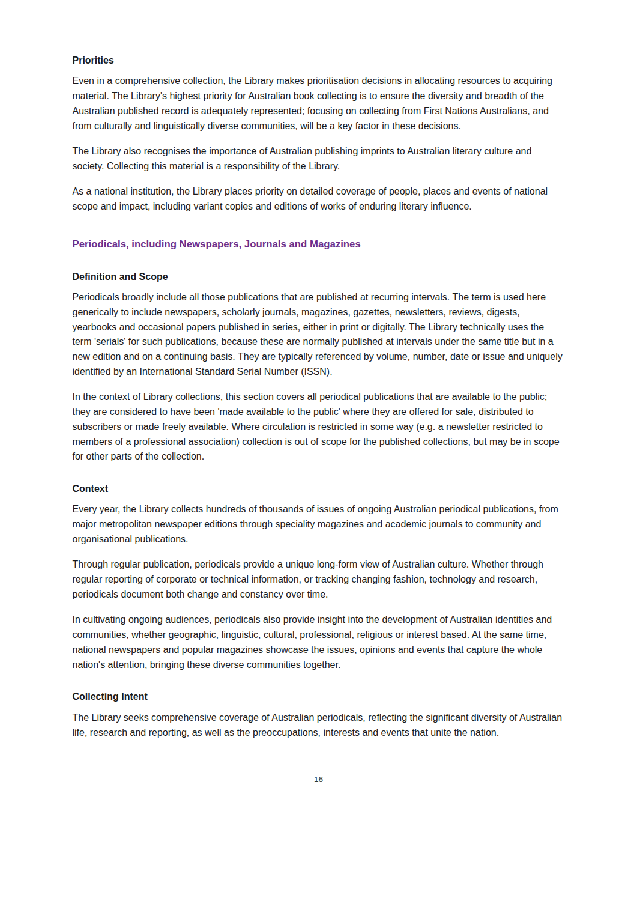Priorities
Even in a comprehensive collection, the Library makes prioritisation decisions in allocating resources to acquiring material. The Library's highest priority for Australian book collecting is to ensure the diversity and breadth of the Australian published record is adequately represented; focusing on collecting from First Nations Australians, and from culturally and linguistically diverse communities, will be a key factor in these decisions.
The Library also recognises the importance of Australian publishing imprints to Australian literary culture and society. Collecting this material is a responsibility of the Library.
As a national institution, the Library places priority on detailed coverage of people, places and events of national scope and impact, including variant copies and editions of works of enduring literary influence.
Periodicals, including Newspapers, Journals and Magazines
Definition and Scope
Periodicals broadly include all those publications that are published at recurring intervals. The term is used here generically to include newspapers, scholarly journals, magazines, gazettes, newsletters, reviews, digests, yearbooks and occasional papers published in series, either in print or digitally. The Library technically uses the term 'serials' for such publications, because these are normally published at intervals under the same title but in a new edition and on a continuing basis. They are typically referenced by volume, number, date or issue and uniquely identified by an International Standard Serial Number (ISSN).
In the context of Library collections, this section covers all periodical publications that are available to the public; they are considered to have been 'made available to the public' where they are offered for sale, distributed to subscribers or made freely available. Where circulation is restricted in some way (e.g. a newsletter restricted to members of a professional association) collection is out of scope for the published collections, but may be in scope for other parts of the collection.
Context
Every year, the Library collects hundreds of thousands of issues of ongoing Australian periodical publications, from major metropolitan newspaper editions through speciality magazines and academic journals to community and organisational publications.
Through regular publication, periodicals provide a unique long-form view of Australian culture. Whether through regular reporting of corporate or technical information, or tracking changing fashion, technology and research, periodicals document both change and constancy over time.
In cultivating ongoing audiences, periodicals also provide insight into the development of Australian identities and communities, whether geographic, linguistic, cultural, professional, religious or interest based. At the same time, national newspapers and popular magazines showcase the issues, opinions and events that capture the whole nation's attention, bringing these diverse communities together.
Collecting Intent
The Library seeks comprehensive coverage of Australian periodicals, reflecting the significant diversity of Australian life, research and reporting, as well as the preoccupations, interests and events that unite the nation.
16